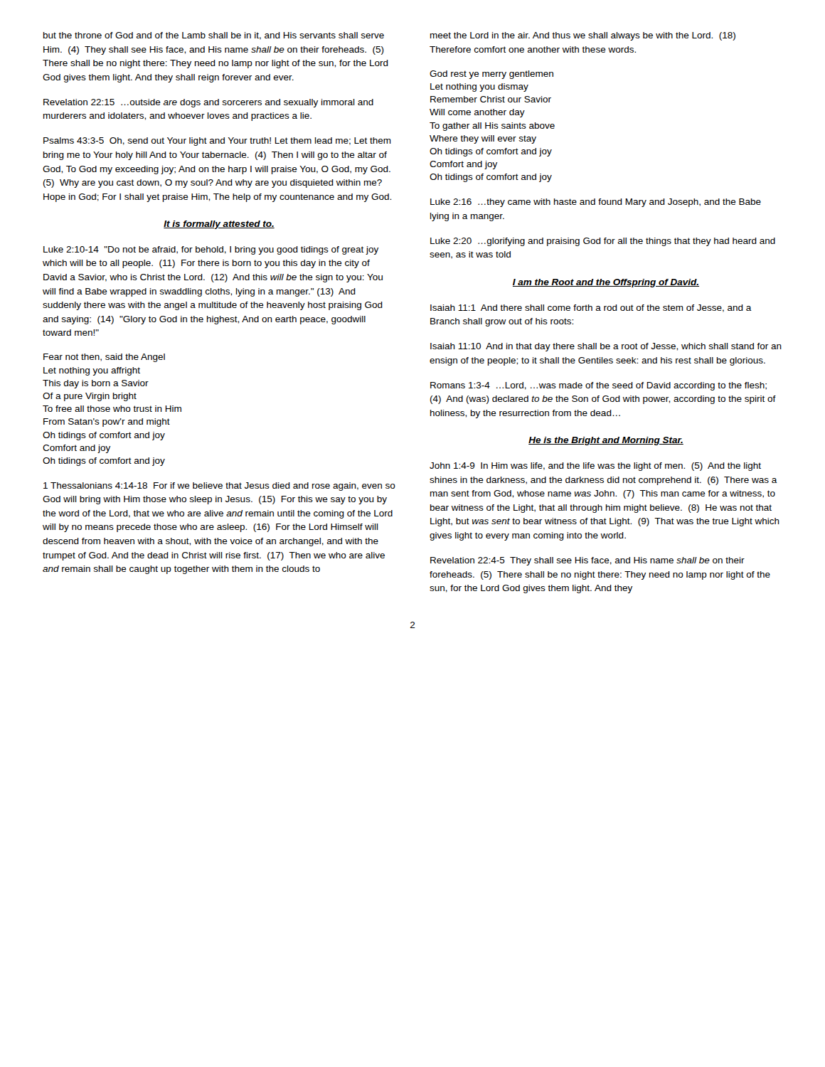but the throne of God and of the Lamb shall be in it, and His servants shall serve Him. (4) They shall see His face, and His name shall be on their foreheads. (5) There shall be no night there: They need no lamp nor light of the sun, for the Lord God gives them light. And they shall reign forever and ever.
Revelation 22:15 …outside are dogs and sorcerers and sexually immoral and murderers and idolaters, and whoever loves and practices a lie.
Psalms 43:3-5 Oh, send out Your light and Your truth! Let them lead me; Let them bring me to Your holy hill And to Your tabernacle. (4) Then I will go to the altar of God, To God my exceeding joy; And on the harp I will praise You, O God, my God. (5) Why are you cast down, O my soul? And why are you disquieted within me? Hope in God; For I shall yet praise Him, The help of my countenance and my God.
It is formally attested to.
Luke 2:10-14 "Do not be afraid, for behold, I bring you good tidings of great joy which will be to all people. (11) For there is born to you this day in the city of David a Savior, who is Christ the Lord. (12) And this will be the sign to you: You will find a Babe wrapped in swaddling cloths, lying in a manger." (13) And suddenly there was with the angel a multitude of the heavenly host praising God and saying: (14) "Glory to God in the highest, And on earth peace, goodwill toward men!"
Fear not then, said the Angel
Let nothing you affright
This day is born a Savior
Of a pure Virgin bright
To free all those who trust in Him
From Satan's pow'r and might
Oh tidings of comfort and joy
Comfort and joy
Oh tidings of comfort and joy
1 Thessalonians 4:14-18 For if we believe that Jesus died and rose again, even so God will bring with Him those who sleep in Jesus. (15) For this we say to you by the word of the Lord, that we who are alive and remain until the coming of the Lord will by no means precede those who are asleep. (16) For the Lord Himself will descend from heaven with a shout, with the voice of an archangel, and with the trumpet of God. And the dead in Christ will rise first. (17) Then we who are alive and remain shall be caught up together with them in the clouds to
meet the Lord in the air. And thus we shall always be with the Lord. (18) Therefore comfort one another with these words.
God rest ye merry gentlemen
Let nothing you dismay
Remember Christ our Savior
Will come another day
To gather all His saints above
Where they will ever stay
Oh tidings of comfort and joy
Comfort and joy
Oh tidings of comfort and joy
Luke 2:16 …they came with haste and found Mary and Joseph, and the Babe lying in a manger.
Luke 2:20 …glorifying and praising God for all the things that they had heard and seen, as it was told
I am the Root and the Offspring of David.
Isaiah 11:1 And there shall come forth a rod out of the stem of Jesse, and a Branch shall grow out of his roots:
Isaiah 11:10 And in that day there shall be a root of Jesse, which shall stand for an ensign of the people; to it shall the Gentiles seek: and his rest shall be glorious.
Romans 1:3-4 …Lord, …was made of the seed of David according to the flesh; (4) And (was) declared to be the Son of God with power, according to the spirit of holiness, by the resurrection from the dead…
He is the Bright and Morning Star.
John 1:4-9 In Him was life, and the life was the light of men. (5) And the light shines in the darkness, and the darkness did not comprehend it. (6) There was a man sent from God, whose name was John. (7) This man came for a witness, to bear witness of the Light, that all through him might believe. (8) He was not that Light, but was sent to bear witness of that Light. (9) That was the true Light which gives light to every man coming into the world.
Revelation 22:4-5 They shall see His face, and His name shall be on their foreheads. (5) There shall be no night there: They need no lamp nor light of the sun, for the Lord God gives them light. And they
2